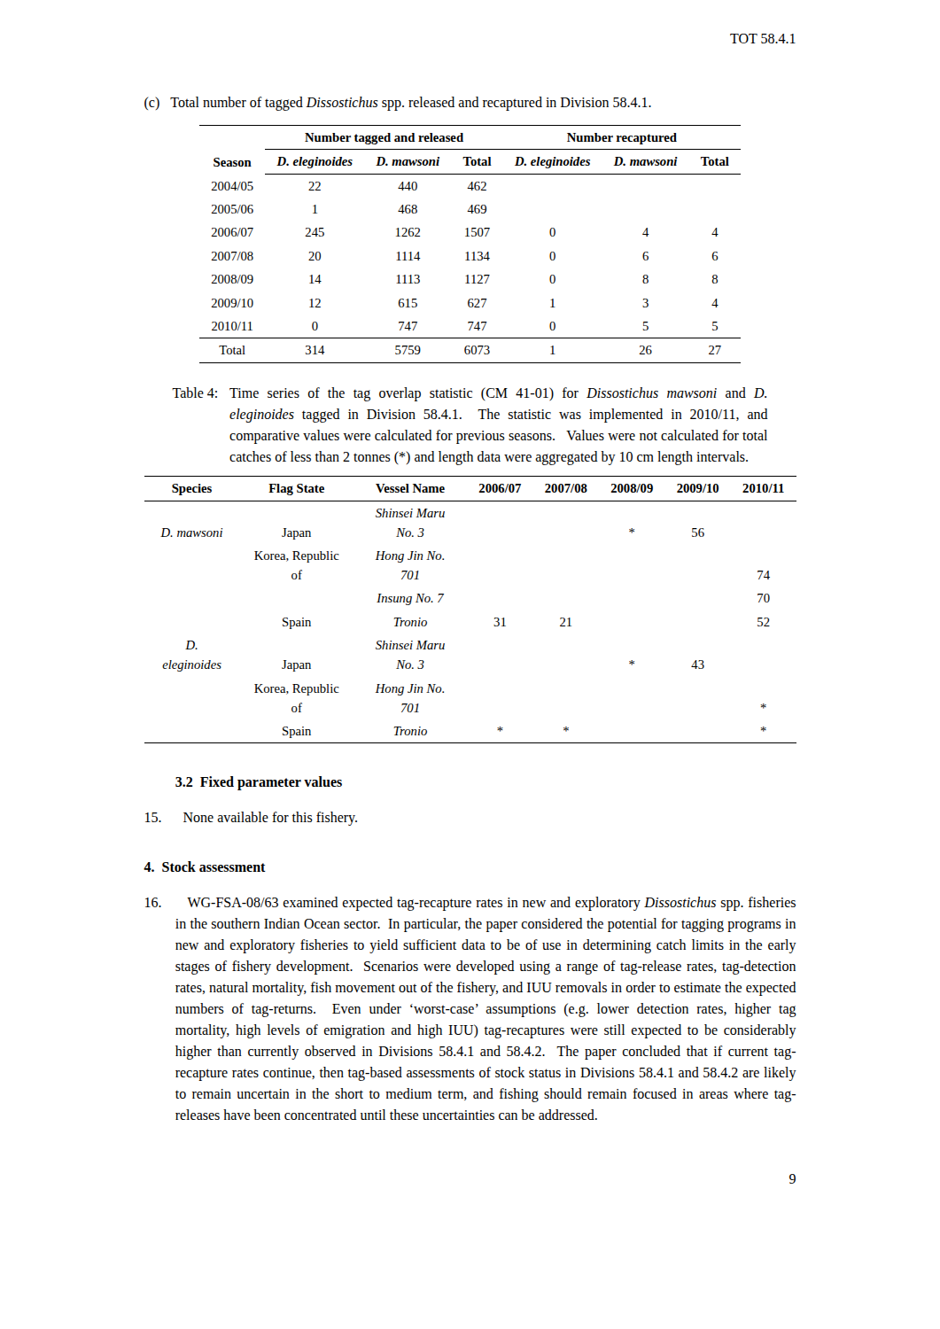TOT 58.4.1
(c) Total number of tagged Dissostichus spp. released and recaptured in Division 58.4.1.
| Season | Number tagged and released | Number recaptured |
| --- | --- | --- |
| D. eleginoides | D. mawsoni | Total | D. eleginoides | D. mawsoni | Total |
| 2004/05 | 22 | 440 | 462 | | | |
| 2005/06 | 1 | 468 | 469 | | | |
| 2006/07 | 245 | 1262 | 1507 | 0 | 4 | 4 |
| 2007/08 | 20 | 1114 | 1134 | 0 | 6 | 6 |
| 2008/09 | 14 | 1113 | 1127 | 0 | 8 | 8 |
| 2009/10 | 12 | 615 | 627 | 1 | 3 | 4 |
| 2010/11 | 0 | 747 | 747 | 0 | 5 | 5 |
| Total | 314 | 5759 | 6073 | 1 | 26 | 27 |
Table 4:
Time series of the tag overlap statistic (CM 41-01) for Dissostichus mawsoni and D. eleginoides tagged in Division 58.4.1. The statistic was implemented in 2010/11, and comparative values were calculated for previous seasons. Values were not calculated for total catches of less than 2 tonnes (*) and length data were aggregated by 10 cm length intervals.
| Species | Flag State | Vessel Name | 2006/07 | 2007/08 | 2008/09 | 2009/10 | 2010/11 |
| --- | --- | --- | --- | --- | --- | --- | --- |
| D. mawsoni | Japan | Shinsei Maru No. 3 | | | * | 56 | |
| | Korea, Republic of | Hong Jin No. 701 | | | | | 74 |
| | | Insung No. 7 | | | | | 70 |
| | Spain | Tronio | 31 | 21 | | | 52 |
| D. eleginoides | Japan | Shinsei Maru No. 3 | | | * | 43 | |
| | Korea, Republic of | Hong Jin No. 701 | | | | | * |
| | Spain | Tronio | * | * | | | * |
3.2 Fixed parameter values
15. None available for this fishery.
4. Stock assessment
16. WG-FSA-08/63 examined expected tag-recapture rates in new and exploratory Dissostichus spp. fisheries in the southern Indian Ocean sector. In particular, the paper considered the potential for tagging programs in new and exploratory fisheries to yield sufficient data to be of use in determining catch limits in the early stages of fishery development. Scenarios were developed using a range of tag-release rates, tag-detection rates, natural mortality, fish movement out of the fishery, and IUU removals in order to estimate the expected numbers of tag-returns. Even under ‘worst-case’ assumptions (e.g. lower detection rates, higher tag mortality, high levels of emigration and high IUU) tag-recaptures were still expected to be considerably higher than currently observed in Divisions 58.4.1 and 58.4.2. The paper concluded that if current tag-recapture rates continue, then tag-based assessments of stock status in Divisions 58.4.1 and 58.4.2 are likely to remain uncertain in the short to medium term, and fishing should remain focused in areas where tag-releases have been concentrated until these uncertainties can be addressed.
9